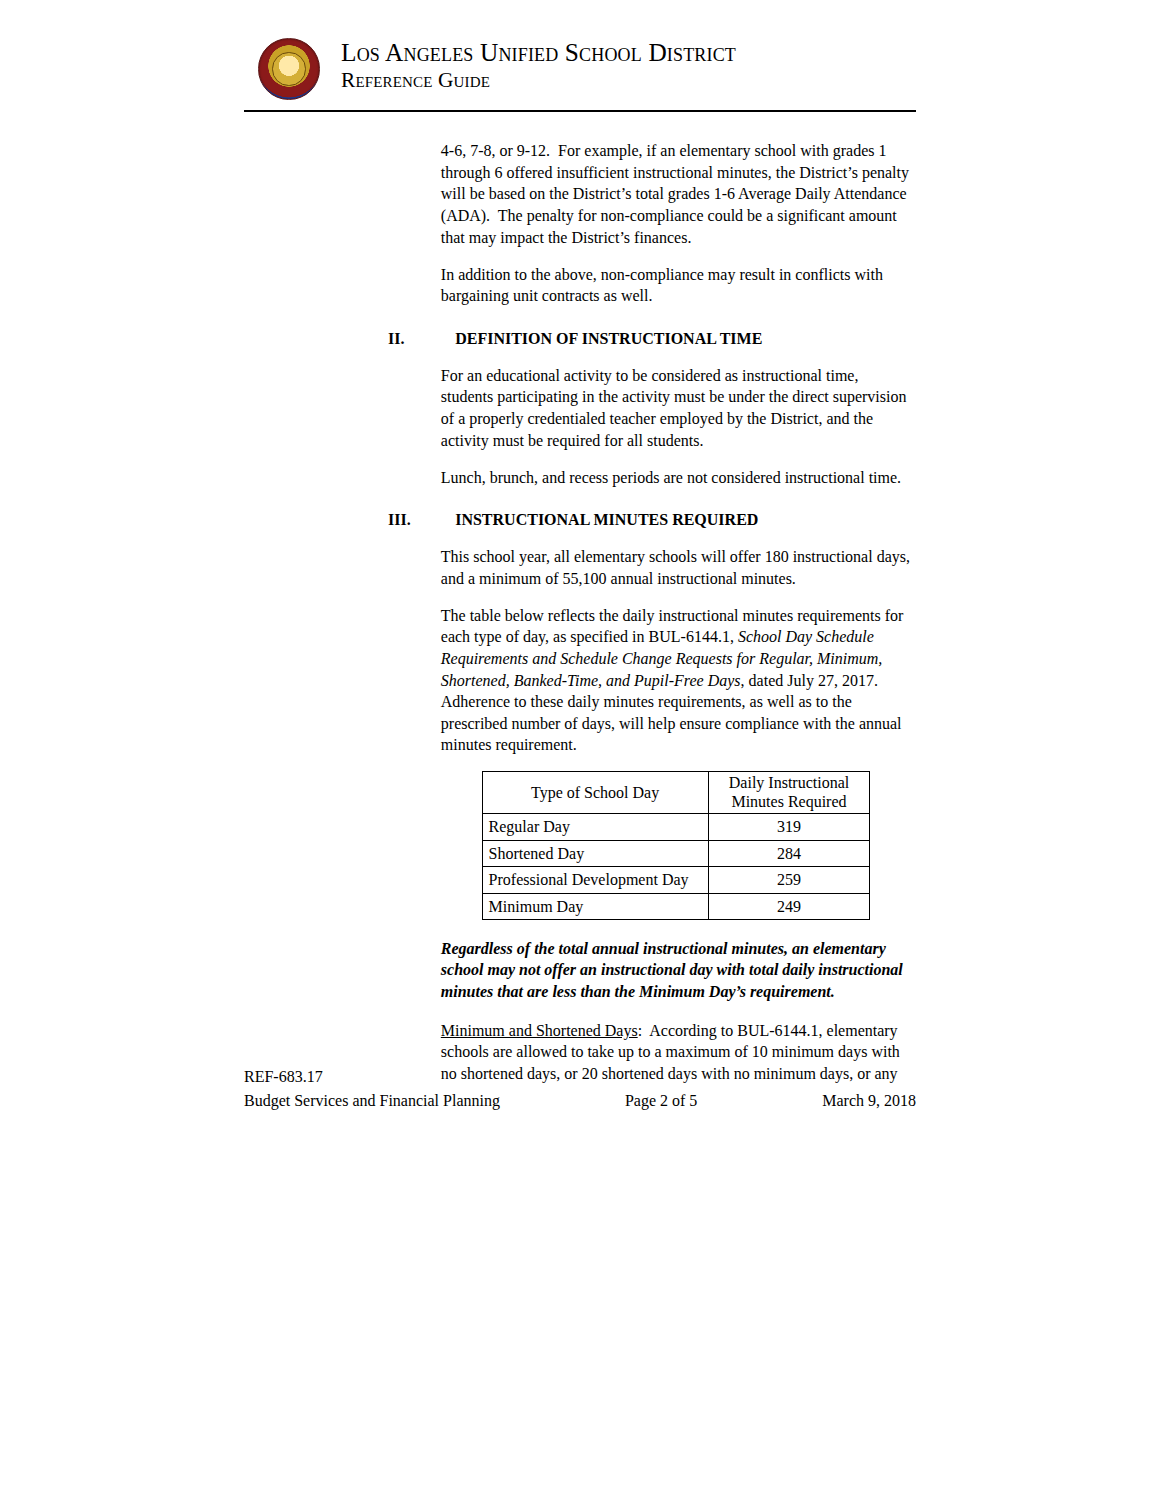Los Angeles Unified School District
Reference Guide
4-6, 7-8, or 9-12. For example, if an elementary school with grades 1 through 6 offered insufficient instructional minutes, the District’s penalty will be based on the District’s total grades 1-6 Average Daily Attendance (ADA). The penalty for non-compliance could be a significant amount that may impact the District’s finances.
In addition to the above, non-compliance may result in conflicts with bargaining unit contracts as well.
II.
Definition of Instructional Time
For an educational activity to be considered as instructional time, students participating in the activity must be under the direct supervision of a properly credentialed teacher employed by the District, and the activity must be required for all students.
Lunch, brunch, and recess periods are not considered instructional time.
III.
Instructional Minutes Required
This school year, all elementary schools will offer 180 instructional days, and a minimum of 55,100 annual instructional minutes.
The table below reflects the daily instructional minutes requirements for each type of day, as specified in BUL-6144.1, School Day Schedule Requirements and Schedule Change Requests for Regular, Minimum, Shortened, Banked-Time, and Pupil-Free Days, dated July 27, 2017. Adherence to these daily minutes requirements, as well as to the prescribed number of days, will help ensure compliance with the annual minutes requirement.
| Type of School Day | Daily Instructional Minutes Required |
| --- | --- |
| Regular Day | 319 |
| Shortened Day | 284 |
| Professional Development Day | 259 |
| Minimum Day | 249 |
Regardless of the total annual instructional minutes, an elementary school may not offer an instructional day with total daily instructional minutes that are less than the Minimum Day’s requirement.
Minimum and Shortened Days: According to BUL-6144.1, elementary schools are allowed to take up to a maximum of 10 minimum days with no shortened days, or 20 shortened days with no minimum days, or any
REF-683.17
Budget Services and Financial Planning
Page 2 of 5
March 9, 2018